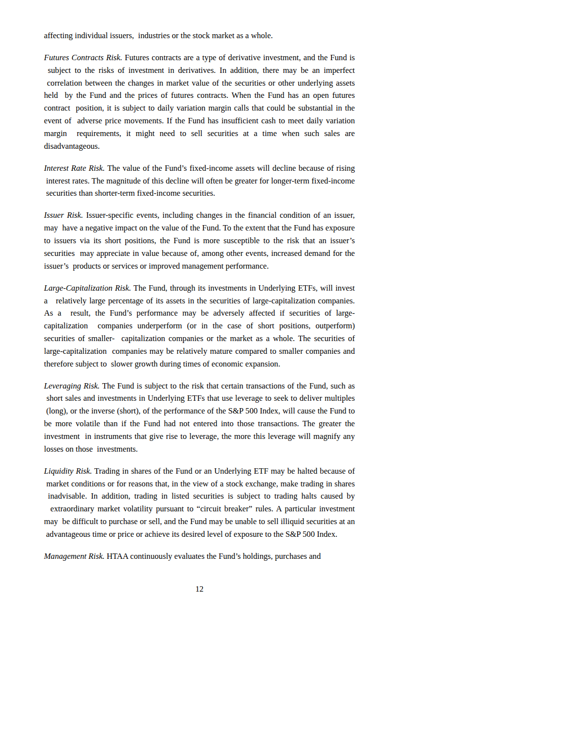affecting individual issuers, industries or the stock market as a whole.
Futures Contracts Risk. Futures contracts are a type of derivative investment, and the Fund is subject to the risks of investment in derivatives. In addition, there may be an imperfect correlation between the changes in market value of the securities or other underlying assets held by the Fund and the prices of futures contracts. When the Fund has an open futures contract position, it is subject to daily variation margin calls that could be substantial in the event of adverse price movements. If the Fund has insufficient cash to meet daily variation margin requirements, it might need to sell securities at a time when such sales are disadvantageous.
Interest Rate Risk. The value of the Fund’s fixed-income assets will decline because of rising interest rates. The magnitude of this decline will often be greater for longer-term fixed-income securities than shorter-term fixed-income securities.
Issuer Risk. Issuer-specific events, including changes in the financial condition of an issuer, may have a negative impact on the value of the Fund. To the extent that the Fund has exposure to issuers via its short positions, the Fund is more susceptible to the risk that an issuer’s securities may appreciate in value because of, among other events, increased demand for the issuer’s products or services or improved management performance.
Large-Capitalization Risk. The Fund, through its investments in Underlying ETFs, will invest a relatively large percentage of its assets in the securities of large-capitalization companies. As a result, the Fund’s performance may be adversely affected if securities of large-capitalization companies underperform (or in the case of short positions, outperform) securities of smaller- capitalization companies or the market as a whole. The securities of large-capitalization companies may be relatively mature compared to smaller companies and therefore subject to slower growth during times of economic expansion.
Leveraging Risk. The Fund is subject to the risk that certain transactions of the Fund, such as short sales and investments in Underlying ETFs that use leverage to seek to deliver multiples (long), or the inverse (short), of the performance of the S&P 500 Index, will cause the Fund to be more volatile than if the Fund had not entered into those transactions. The greater the investment in instruments that give rise to leverage, the more this leverage will magnify any losses on those investments.
Liquidity Risk. Trading in shares of the Fund or an Underlying ETF may be halted because of market conditions or for reasons that, in the view of a stock exchange, make trading in shares inadvisable. In addition, trading in listed securities is subject to trading halts caused by extraordinary market volatility pursuant to “circuit breaker” rules. A particular investment may be difficult to purchase or sell, and the Fund may be unable to sell illiquid securities at an advantageous time or price or achieve its desired level of exposure to the S&P 500 Index.
Management Risk. HTAA continuously evaluates the Fund’s holdings, purchases and
12